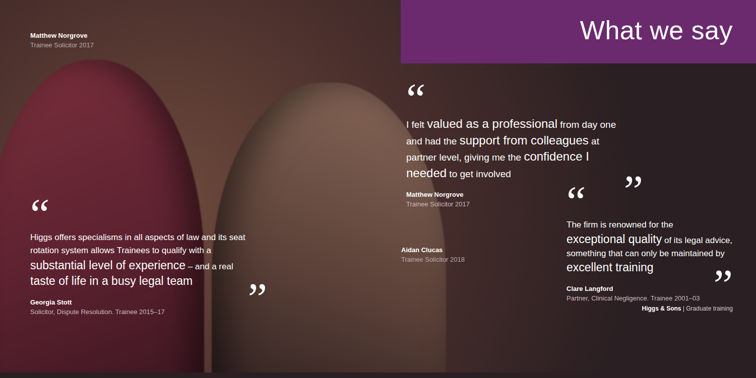Matthew Norgrove Trainee Solicitor 2017
“
Higgs offers specialisms in all aspects of law and its seat rotation system allows Trainees to qualify with a substantial level of experience – and a real taste of life in a busy legal team
”
Georgia Stott Solicitor, Dispute Resolution. Trainee 2015–17
What we say
“
I felt valued as a professional from day one and had the support from colleagues at partner level, giving me the confidence I needed to get involved
”
Matthew Norgrove Trainee Solicitor 2017
“
The firm is renowned for the exceptional quality of its legal advice, something that can only be maintained by excellent training
”
Clare Langford Partner, Clinical Negligence. Trainee 2001–03
Aidan Clucas Trainee Solicitor 2018
Higgs & Sons | Graduate training